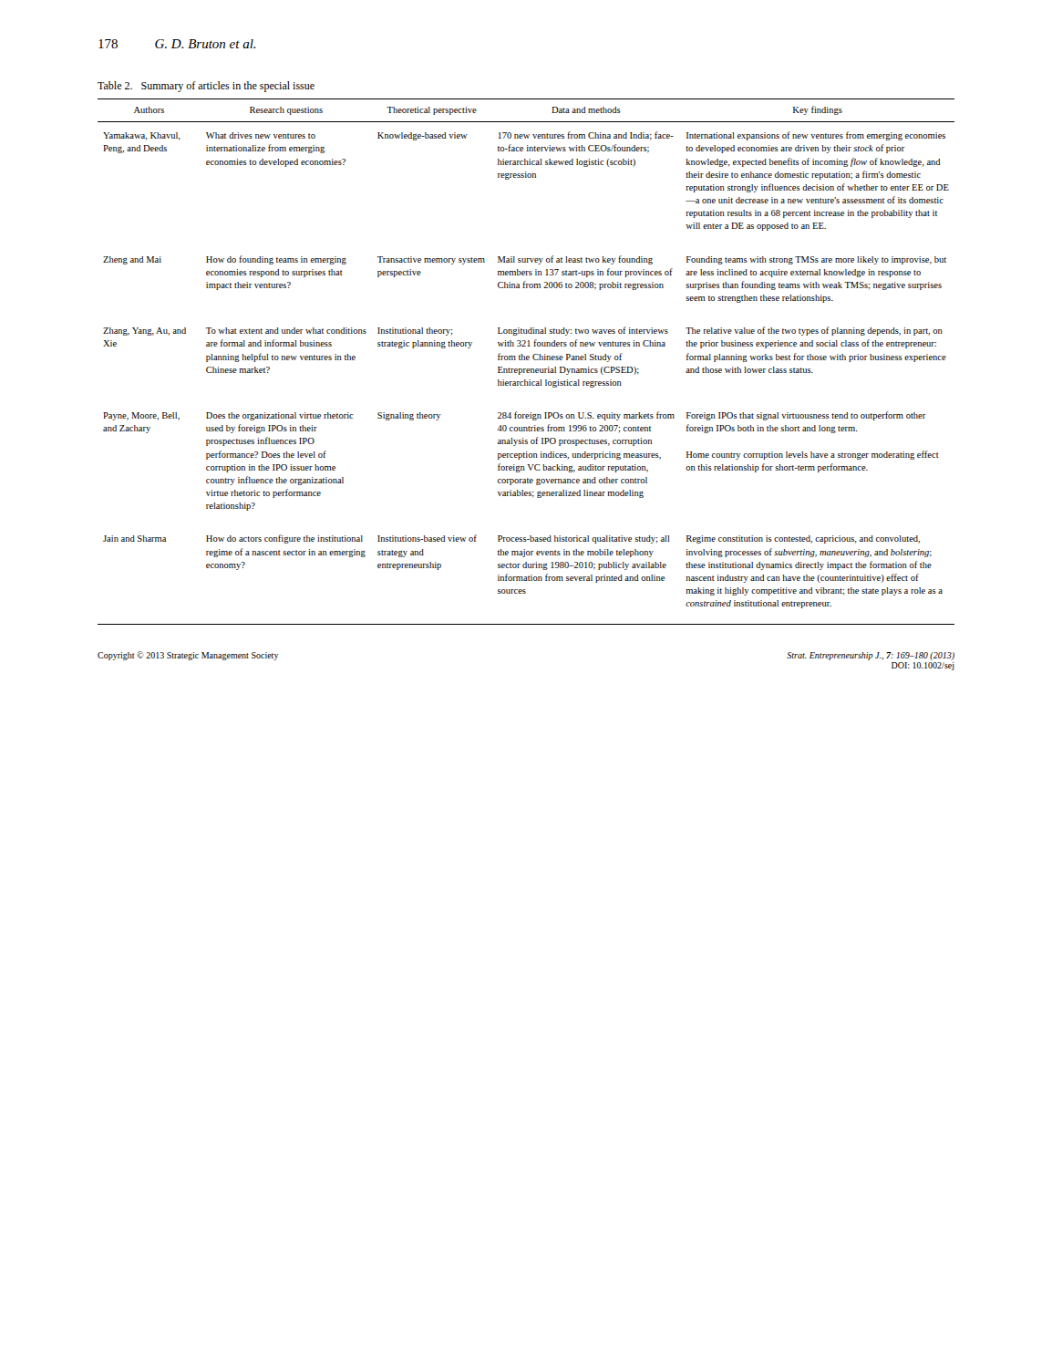178 G. D. Bruton et al.
Table 2. Summary of articles in the special issue
| Authors | Research questions | Theoretical perspective | Data and methods | Key findings |
| --- | --- | --- | --- | --- |
| Yamakawa, Khavul, Peng, and Deeds | What drives new ventures to internationalize from emerging economies to developed economies? | Knowledge-based view | 170 new ventures from China and India; face-to-face interviews with CEOs/founders; hierarchical skewed logistic (scobit) regression | International expansions of new ventures from emerging economies to developed economies are driven by their stock of prior knowledge, expected benefits of incoming flow of knowledge, and their desire to enhance domestic reputation; a firm's domestic reputation strongly influences decision of whether to enter EE or DE—a one unit decrease in a new venture's assessment of its domestic reputation results in a 68 percent increase in the probability that it will enter a DE as opposed to an EE. |
| Zheng and Mai | How do founding teams in emerging economies respond to surprises that impact their ventures? | Transactive memory system perspective | Mail survey of at least two key founding members in 137 start-ups in four provinces of China from 2006 to 2008; probit regression | Founding teams with strong TMSs are more likely to improvise, but are less inclined to acquire external knowledge in response to surprises than founding teams with weak TMSs; negative surprises seem to strengthen these relationships. |
| Zhang, Yang, Au, and Xie | To what extent and under what conditions are formal and informal business planning helpful to new ventures in the Chinese market? | Institutional theory; strategic planning theory | Longitudinal study: two waves of interviews with 321 founders of new ventures in China from the Chinese Panel Study of Entrepreneurial Dynamics (CPSED); hierarchical logistical regression | The relative value of the two types of planning depends, in part, on the prior business experience and social class of the entrepreneur: formal planning works best for those with prior business experience and those with lower class status. |
| Payne, Moore, Bell, and Zachary | Does the organizational virtue rhetoric used by foreign IPOs in their prospectuses influences IPO performance? Does the level of corruption in the IPO issuer home country influence the organizational virtue rhetoric to performance relationship? | Signaling theory | 284 foreign IPOs on U.S. equity markets from 40 countries from 1996 to 2007; content analysis of IPO prospectuses, corruption perception indices, underpricing measures, foreign VC backing, auditor reputation, corporate governance and other control variables; generalized linear modeling | Foreign IPOs that signal virtuousness tend to outperform other foreign IPOs both in the short and long term. Home country corruption levels have a stronger moderating effect on this relationship for short-term performance. |
| Jain and Sharma | How do actors configure the institutional regime of a nascent sector in an emerging economy? | Institutions-based view of strategy and entrepreneurship | Process-based historical qualitative study; all the major events in the mobile telephony sector during 1980–2010; publicly available information from several printed and online sources | Regime constitution is contested, capricious, and convoluted, involving processes of subverting , maneuvering , and bolstering ; these institutional dynamics directly impact the formation of the nascent industry and can have the (counterintuitive) effect of making it highly competitive and vibrant; the state plays a role as a constrained institutional entrepreneur. |
Copyright © 2013 Strategic Management Society
Strat. Entrepreneurship J., 7: 169–180 (2013)
DOI: 10.1002/sej